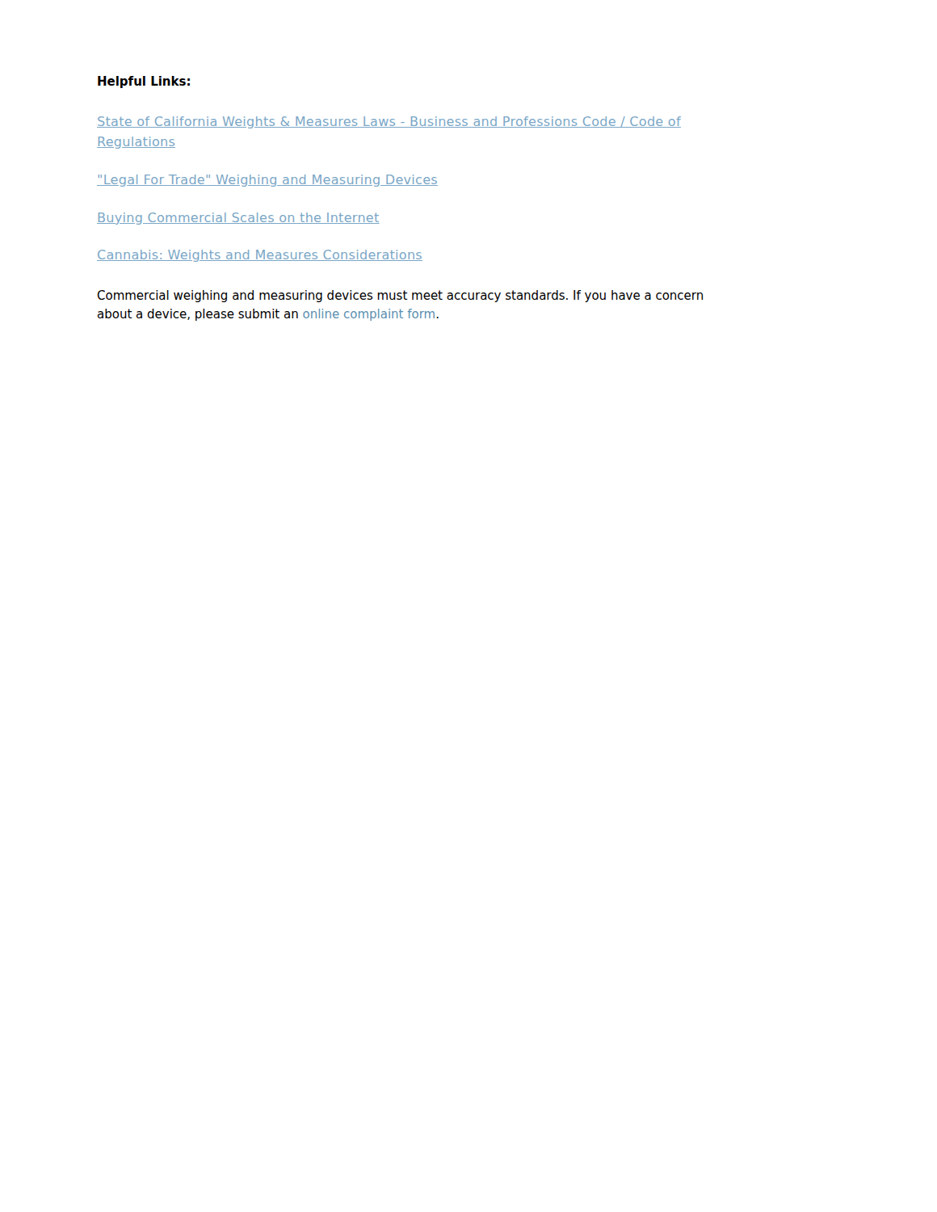Helpful Links:
State of California Weights & Measures Laws - Business and Professions Code / Code of Regulations
"Legal For Trade" Weighing and Measuring Devices
Buying Commercial Scales on the Internet
Cannabis: Weights and Measures Considerations
Commercial weighing and measuring devices must meet accuracy standards. If you have a concern about a device, please submit an online complaint form.